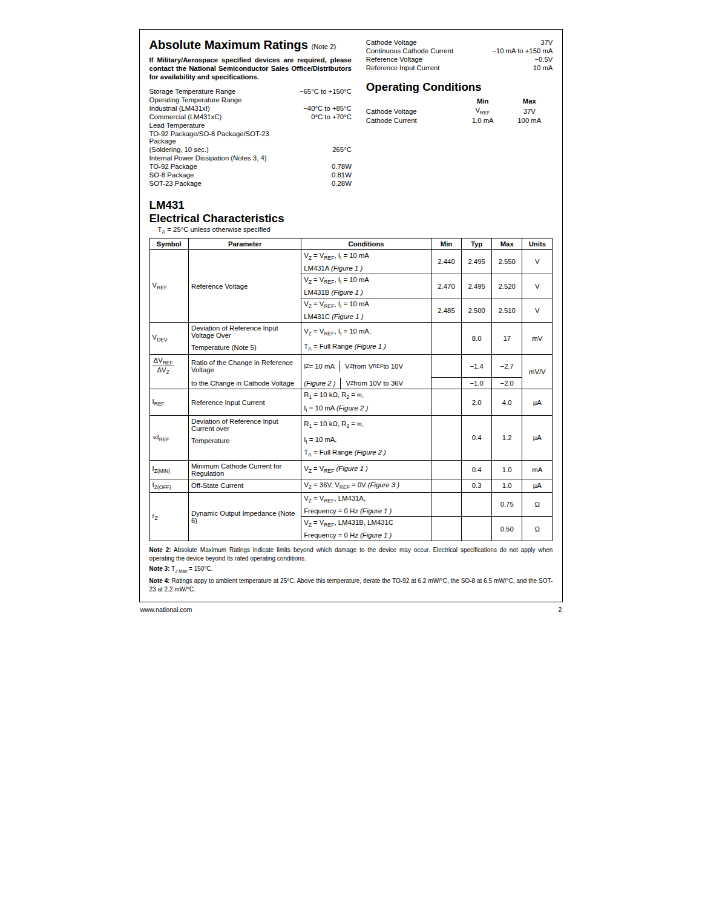Absolute Maximum Ratings (Note 2)
If Military/Aerospace specified devices are required, please contact the National Semiconductor Sales Office/Distributors for availability and specifications.
| Storage Temperature Range | −65°C to +150°C |
| Operating Temperature Range | |
| Industrial (LM431xI) | −40°C to +85°C |
| Commercial (LM431xC) | 0°C to +70°C |
| Lead Temperature | |
| TO-92 Package/SO-8 Package/SOT-23 Package | |
| (Soldering, 10 sec.) | 265°C |
| Internal Power Dissipation (Notes 3, 4) | |
| TO-92 Package | 0.78W |
| SO-8 Package | 0.81W |
| SOT-23 Package | 0.28W |
| Cathode Voltage | 37V |
| Continuous Cathode Current | −10 mA to +150 mA |
| Reference Voltage | −0.5V |
| Reference Input Current | 10 mA |
Operating Conditions
| | Min | Max |
| --- | --- | --- |
| Cathode Voltage | V REF | 37V |
| Cathode Current | 1.0 mA | 100 mA |
LM431
Electrical Characteristics
TA = 25°C unless otherwise specified
| Symbol | Parameter | Conditions | Min | Typ | Max | Units |
| --- | --- | --- | --- | --- | --- | --- |
| V REF | Reference Voltage | V Z = V REF , I I = 10 mA | 2.440 | 2.495 | 2.550 | V |
| LM431A (Figure 1 ) |
| V Z = V REF , I I = 10 mA | 2.470 | 2.495 | 2.520 | V |
| LM431B (Figure 1 ) |
| V Z = V REF , I I = 10 mA | 2.485 | 2.500 | 2.510 | V |
| LM431C (Figure 1 ) |
| V DEV | Deviation of Reference Input Voltage Over | V Z = V REF , I I = 10 mA, | | 8.0 | 17 | mV |
| Temperature (Note 5) | T A = Full Range (Figure 1 ) |
| ΔV REF ΔV Z | Ratio of the Change in Reference Voltage | I Z = 10 mA V Z from V REF to 10V | | −1.4 | −2.7 | mV/V |
| | to the Change in Cathode Voltage | (Figure 2 ) V Z from 10V to 36V | | −1.0 | −2.0 |
| I REF | Reference Input Current | R 1 = 10 kΩ, R 2 = ∞, | | 2.0 | 4.0 | µA |
| I I = 10 mA (Figure 2 ) |
| ∝I REF | Deviation of Reference Input Current over | R 1 = 10 kΩ, R 2 = ∞, | | 0.4 | 1.2 | µA |
| Temperature | I I = 10 mA, |
| | T A = Full Range (Figure 2 ) |
| I Z(MIN) | Minimum Cathode Current for Regulation | V Z = V REF (Figure 1 ) | | 0.4 | 1.0 | mA |
| I Z(OFF) | Off-State Current | V Z = 36V, V REF = 0V (Figure 3 ) | | 0.3 | 1.0 | µA |
| r Z | Dynamic Output Impedance (Note 6) | V Z = V REF , LM431A, | | | 0.75 | Ω |
| Frequency = 0 Hz (Figure 1 ) |
| V Z = V REF , LM431B, LM431C | | | 0.50 | Ω |
| Frequency = 0 Hz (Figure 1 ) |
Note 2: Absolute Maximum Ratings indicate limits beyond which damage to the device may occur. Electrical specifications do not apply when operating the device beyond its rated operating conditions.
Note 3: TJ Max = 150°C.
Note 4: Ratings appy to ambient temperature at 25°C. Above this temperature, derate the TO-92 at 6.2 mW/°C, the SO-8 at 6.5 mW/°C, and the SOT-23 at 2.2 mW/°C.
www.national.com
2